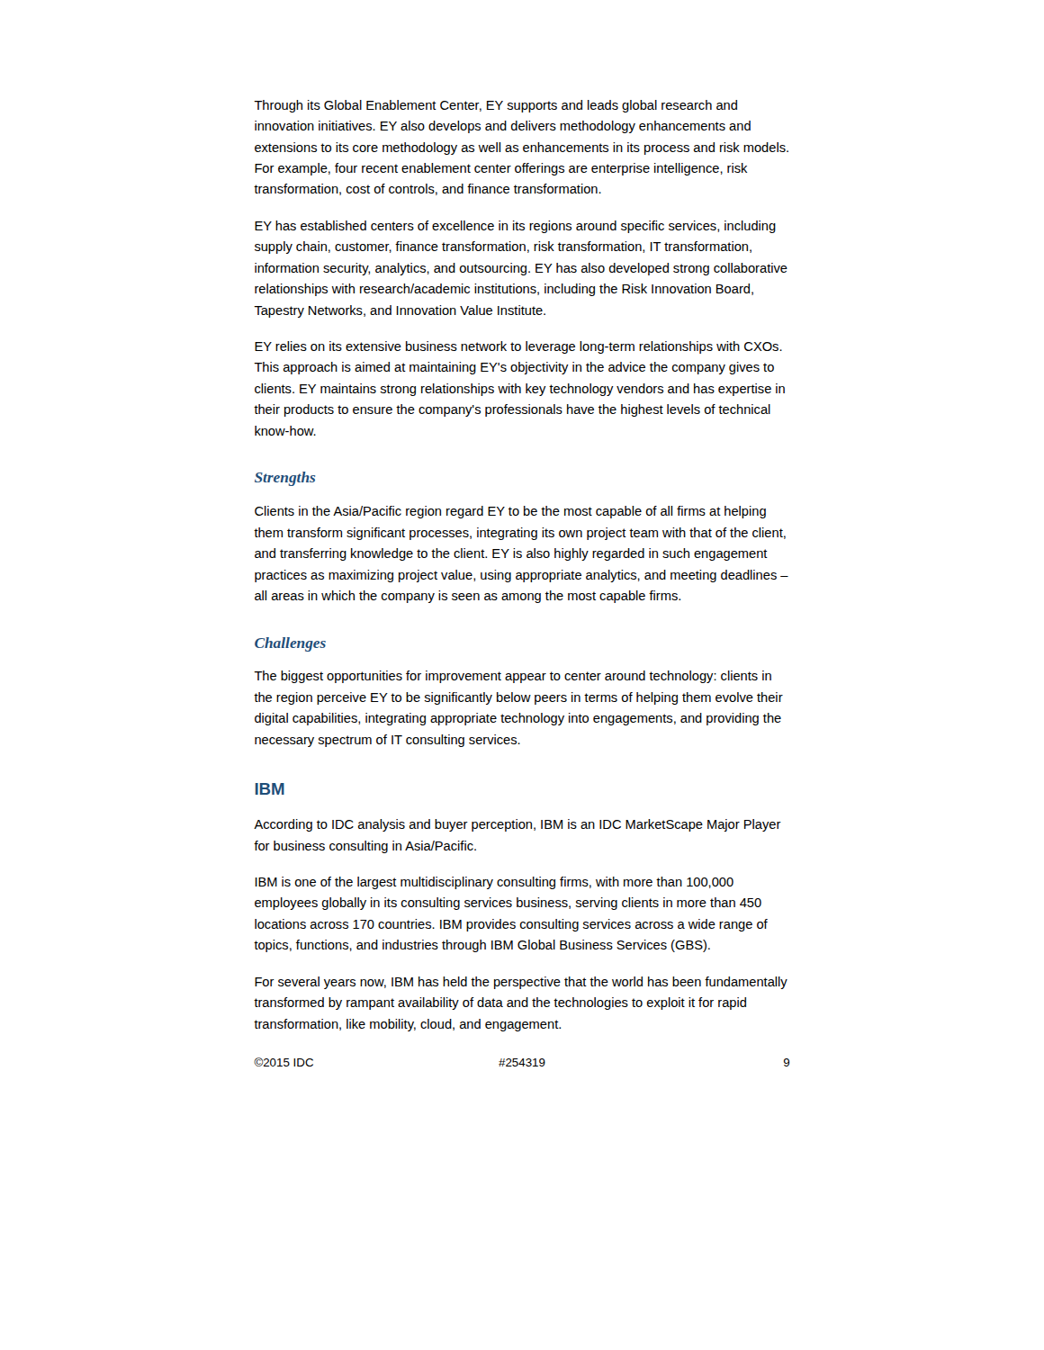Through its Global Enablement Center, EY supports and leads global research and innovation initiatives. EY also develops and delivers methodology enhancements and extensions to its core methodology as well as enhancements in its process and risk models. For example, four recent enablement center offerings are enterprise intelligence, risk transformation, cost of controls, and finance transformation.
EY has established centers of excellence in its regions around specific services, including supply chain, customer, finance transformation, risk transformation, IT transformation, information security, analytics, and outsourcing. EY has also developed strong collaborative relationships with research/academic institutions, including the Risk Innovation Board, Tapestry Networks, and Innovation Value Institute.
EY relies on its extensive business network to leverage long-term relationships with CXOs. This approach is aimed at maintaining EY's objectivity in the advice the company gives to clients. EY maintains strong relationships with key technology vendors and has expertise in their products to ensure the company's professionals have the highest levels of technical know-how.
Strengths
Clients in the Asia/Pacific region regard EY to be the most capable of all firms at helping them transform significant processes, integrating its own project team with that of the client, and transferring knowledge to the client. EY is also highly regarded in such engagement practices as maximizing project value, using appropriate analytics, and meeting deadlines – all areas in which the company is seen as among the most capable firms.
Challenges
The biggest opportunities for improvement appear to center around technology: clients in the region perceive EY to be significantly below peers in terms of helping them evolve their digital capabilities, integrating appropriate technology into engagements, and providing the necessary spectrum of IT consulting services.
IBM
According to IDC analysis and buyer perception, IBM is an IDC MarketScape Major Player for business consulting in Asia/Pacific.
IBM is one of the largest multidisciplinary consulting firms, with more than 100,000 employees globally in its consulting services business, serving clients in more than 450 locations across 170 countries. IBM provides consulting services across a wide range of topics, functions, and industries through IBM Global Business Services (GBS).
For several years now, IBM has held the perspective that the world has been fundamentally transformed by rampant availability of data and the technologies to exploit it for rapid transformation, like mobility, cloud, and engagement.
| ©2015 IDC | #254319 | 9 |